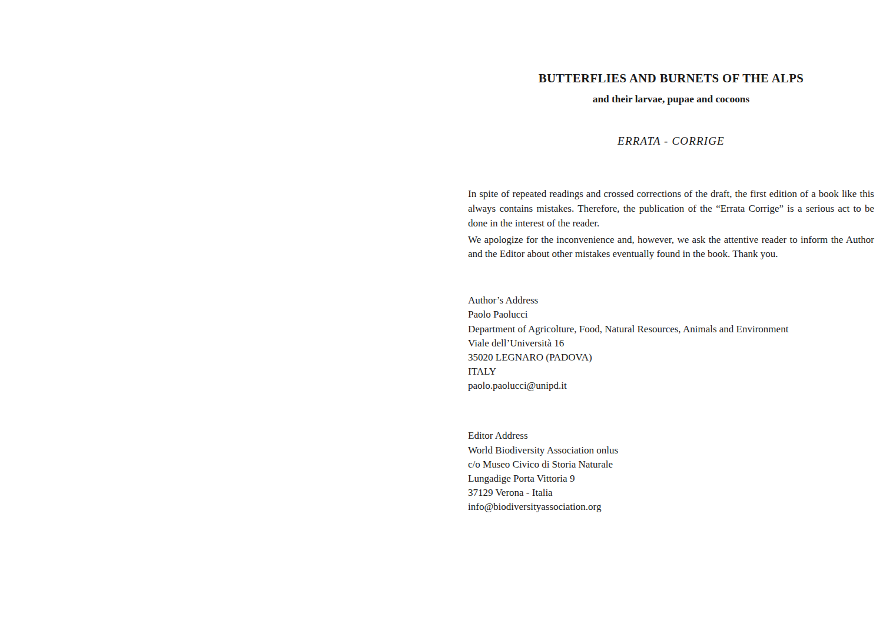BUTTERFLIES AND BURNETS OF THE ALPS
and their larvae, pupae and cocoons
ERRATA - CORRIGE
In spite of repeated readings and crossed corrections of the draft, the first edition of a book like this always contains mistakes. Therefore, the publication of the “Errata Corrige” is a serious act to be done in the interest of the reader.
We apologize for the inconvenience and, however, we ask the attentive reader to inform the Author and the Editor about other mistakes eventually found in the book. Thank you.
Author’s Address
Paolo Paolucci
Department of Agricolture, Food, Natural Resources, Animals and Environment
Viale dell’Università 16
35020 LEGNARO (PADOVA)
ITALY
paolo.paolucci@unipd.it
Editor Address
World Biodiversity Association onlus
c/o Museo Civico di Storia Naturale
Lungadige Porta Vittoria 9
37129 Verona - Italia
info@biodiversityassociation.org